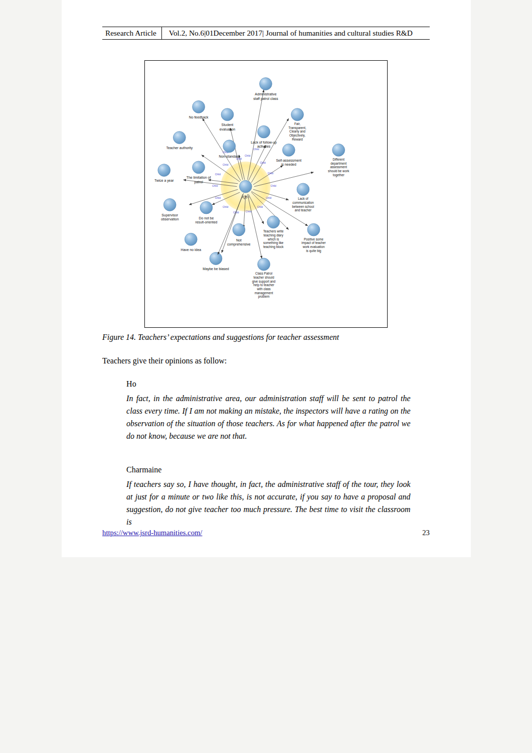Research Article
Vol.2, No.6|01December 2017| Journal of humanities and cultural studies R&D
Child Child Child Child Child Child Child Child Child Child Child Child Child Child Child Child /Q5 \ Administrative staff patrol class No feedback Student evaluation Lack of follow-up activities Fair, Transparent, Clearly and Objectively, Reward Teacher authority Non-standard Self-assessment is needed Different department assessment should be work together Twice a year The limitation of patrol Lack of communication between school and teacher Supervisor observation Do not be result-oriented Teachers write teaching diary which is something like teaching block Positive some impact of teacher work evaluation is quite big Not comprehensive Have no idea Maybe be biased Class Patrol teacher should give support and help to teacher with class management problem
Figure 14. Teachers’ expectations and suggestions for teacher assessment
Teachers give their opinions as follow:
Ho
In fact, in the administrative area, our administration staff will be sent to patrol the class every time. If I am not making an mistake, the inspectors will have a rating on the observation of the situation of those teachers. As for what happened after the patrol we do not know, because we are not that.
Charmaine
If teachers say so, I have thought, in fact, the administrative staff of the tour, they look at just for a minute or two like this, is not accurate, if you say to have a proposal and suggestion, do not give teacher too much pressure. The best time to visit the classroom is
https://www.jsrd-humanities.com/ 23